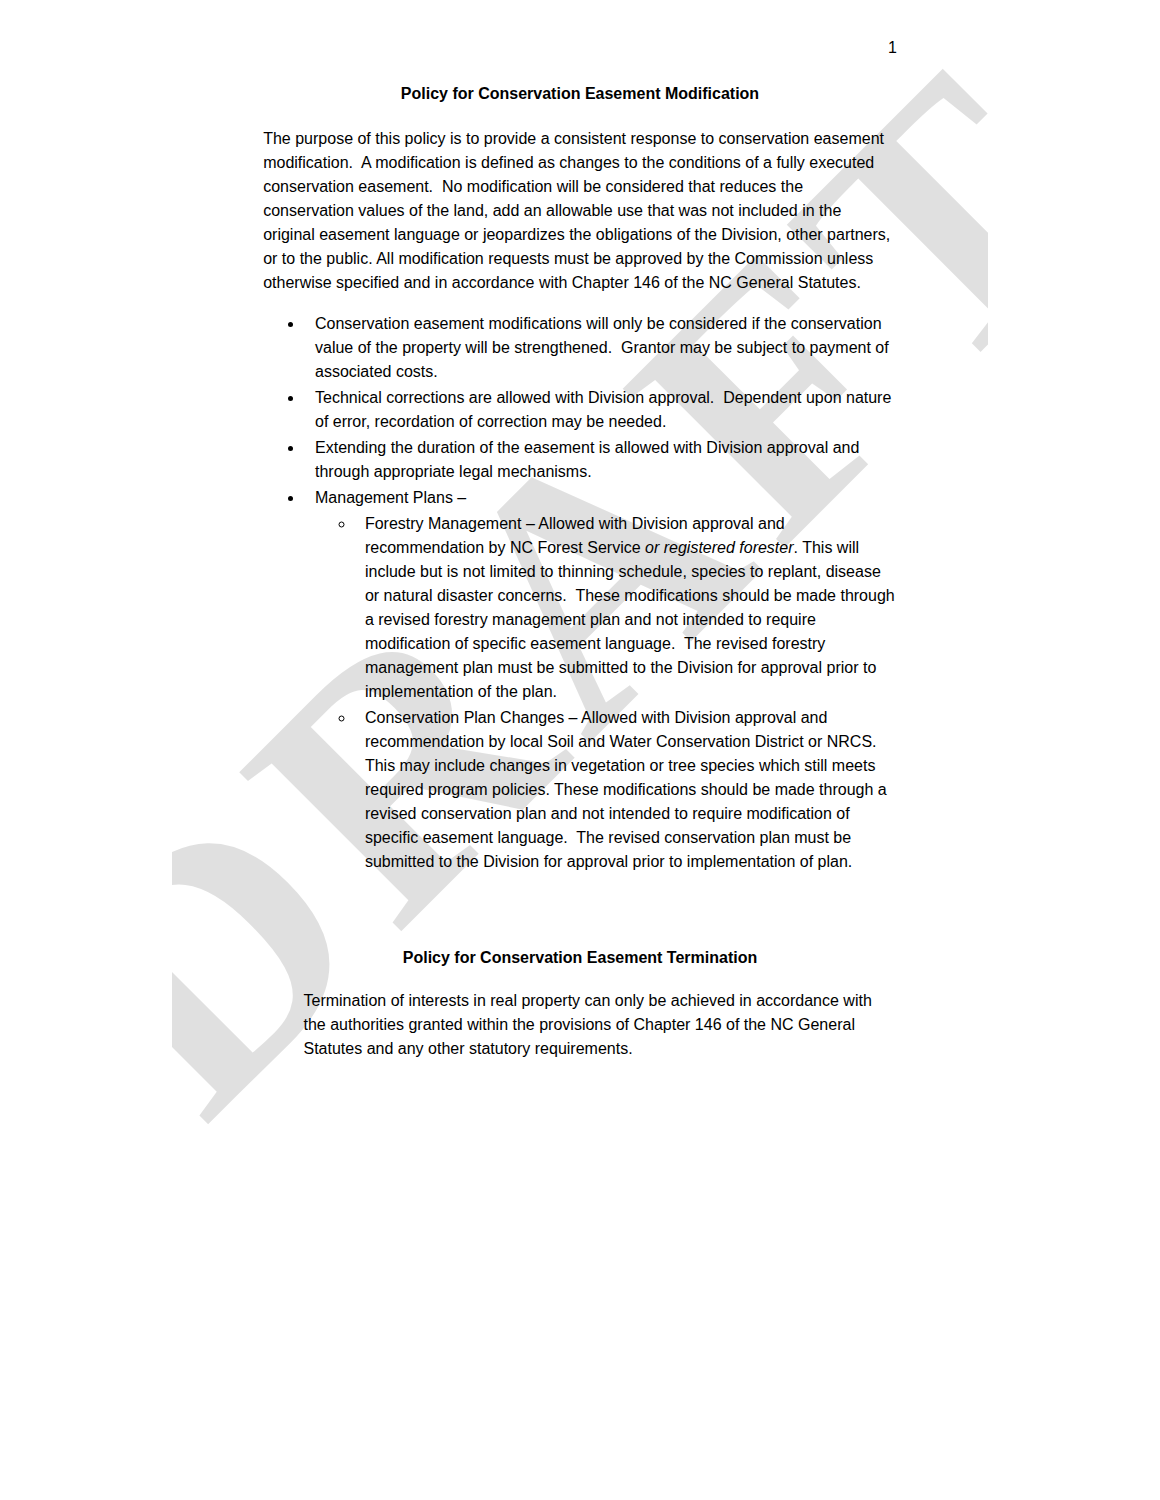1
DRAFT
Policy for Conservation Easement Modification
The purpose of this policy is to provide a consistent response to conservation easement modification. A modification is defined as changes to the conditions of a fully executed conservation easement. No modification will be considered that reduces the conservation values of the land, add an allowable use that was not included in the original easement language or jeopardizes the obligations of the Division, other partners, or to the public. All modification requests must be approved by the Commission unless otherwise specified and in accordance with Chapter 146 of the NC General Statutes.
Conservation easement modifications will only be considered if the conservation value of the property will be strengthened. Grantor may be subject to payment of associated costs.
Technical corrections are allowed with Division approval. Dependent upon nature of error, recordation of correction may be needed.
Extending the duration of the easement is allowed with Division approval and through appropriate legal mechanisms.
Management Plans –
Forestry Management – Allowed with Division approval and recommendation by NC Forest Service or registered forester. This will include but is not limited to thinning schedule, species to replant, disease or natural disaster concerns. These modifications should be made through a revised forestry management plan and not intended to require modification of specific easement language. The revised forestry management plan must be submitted to the Division for approval prior to implementation of the plan.
Conservation Plan Changes – Allowed with Division approval and recommendation by local Soil and Water Conservation District or NRCS. This may include changes in vegetation or tree species which still meets required program policies. These modifications should be made through a revised conservation plan and not intended to require modification of specific easement language. The revised conservation plan must be submitted to the Division for approval prior to implementation of plan.
Policy for Conservation Easement Termination
Termination of interests in real property can only be achieved in accordance with the authorities granted within the provisions of Chapter 146 of the NC General Statutes and any other statutory requirements.